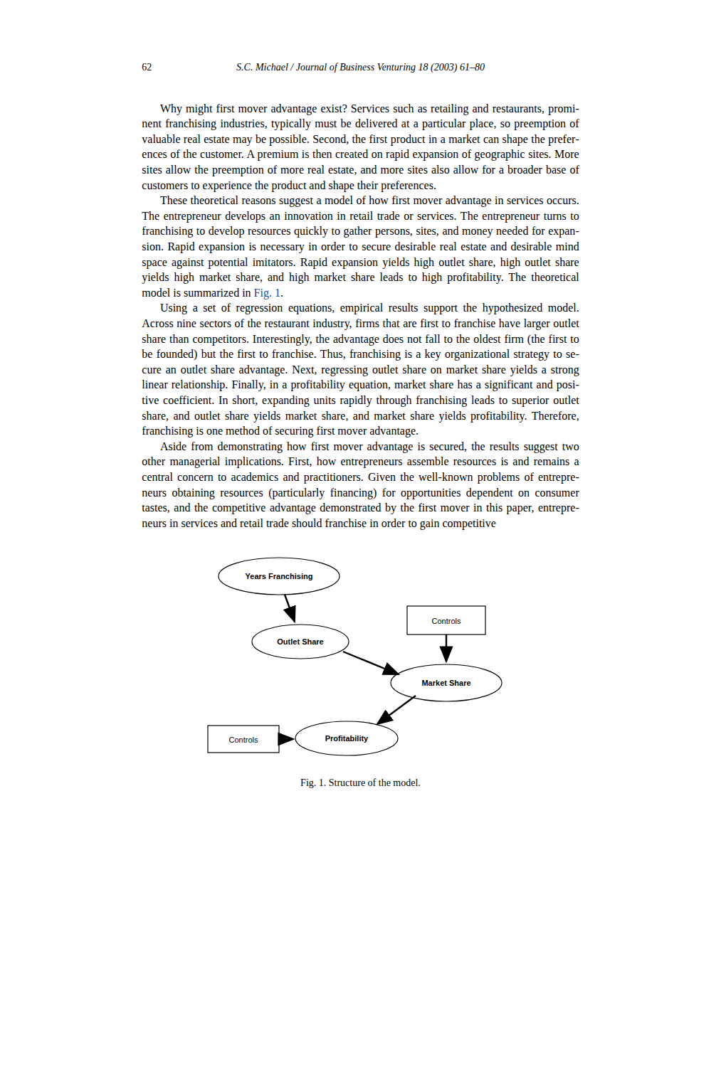62
S.C. Michael / Journal of Business Venturing 18 (2003) 61–80
Why might first mover advantage exist? Services such as retailing and restaurants, prominent franchising industries, typically must be delivered at a particular place, so preemption of valuable real estate may be possible. Second, the first product in a market can shape the preferences of the customer. A premium is then created on rapid expansion of geographic sites. More sites allow the preemption of more real estate, and more sites also allow for a broader base of customers to experience the product and shape their preferences.
These theoretical reasons suggest a model of how first mover advantage in services occurs. The entrepreneur develops an innovation in retail trade or services. The entrepreneur turns to franchising to develop resources quickly to gather persons, sites, and money needed for expansion. Rapid expansion is necessary in order to secure desirable real estate and desirable mind space against potential imitators. Rapid expansion yields high outlet share, high outlet share yields high market share, and high market share leads to high profitability. The theoretical model is summarized in Fig. 1.
Using a set of regression equations, empirical results support the hypothesized model. Across nine sectors of the restaurant industry, firms that are first to franchise have larger outlet share than competitors. Interestingly, the advantage does not fall to the oldest firm (the first to be founded) but the first to franchise. Thus, franchising is a key organizational strategy to secure an outlet share advantage. Next, regressing outlet share on market share yields a strong linear relationship. Finally, in a profitability equation, market share has a significant and positive coefficient. In short, expanding units rapidly through franchising leads to superior outlet share, and outlet share yields market share, and market share yields profitability. Therefore, franchising is one method of securing first mover advantage.
Aside from demonstrating how first mover advantage is secured, the results suggest two other managerial implications. First, how entrepreneurs assemble resources is and remains a central concern to academics and practitioners. Given the well-known problems of entrepreneurs obtaining resources (particularly financing) for opportunities dependent on consumer tastes, and the competitive advantage demonstrated by the first mover in this paper, entrepreneurs in services and retail trade should franchise in order to gain competitive
Years Franchising Controls Outlet Share Market Share Controls Profitability
Fig. 1. Structure of the model.